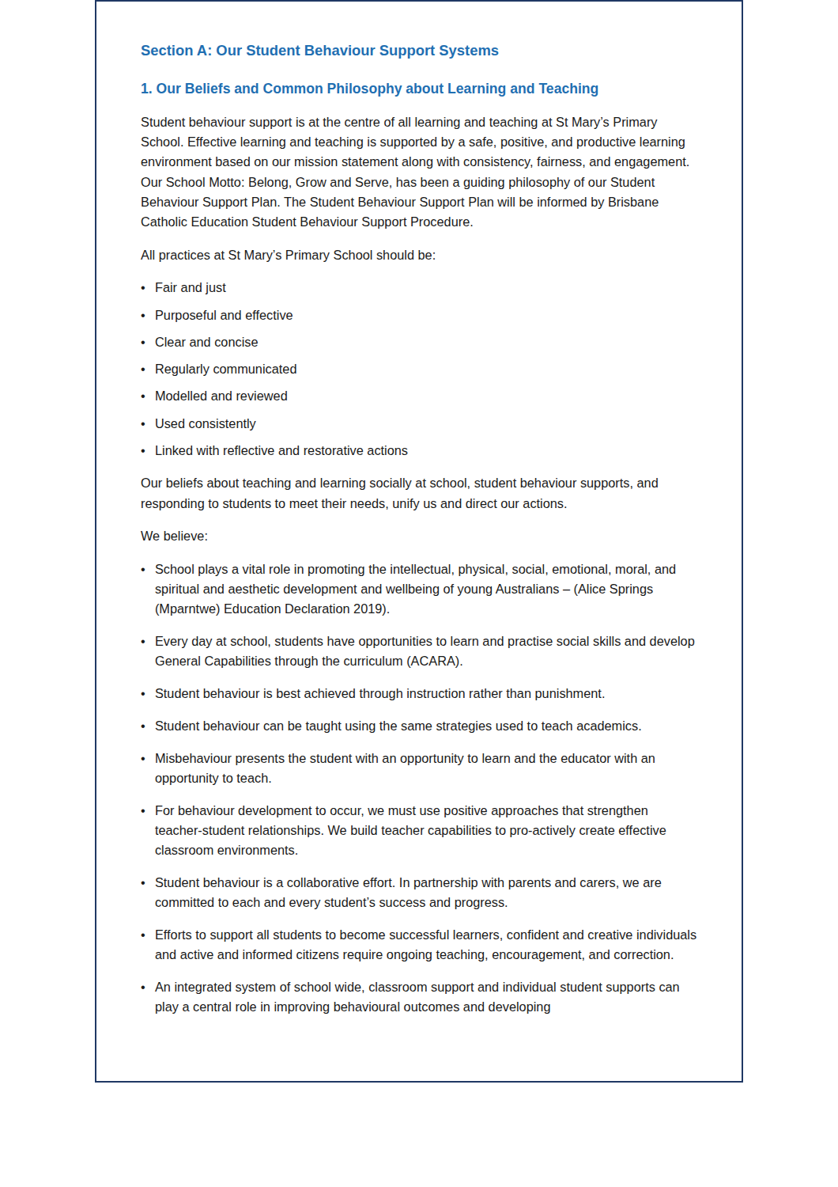Section A: Our Student Behaviour Support Systems
1. Our Beliefs and Common Philosophy about Learning and Teaching
Student behaviour support is at the centre of all learning and teaching at St Mary’s Primary School. Effective learning and teaching is supported by a safe, positive, and productive learning environment based on our mission statement along with consistency, fairness, and engagement. Our School Motto: Belong, Grow and Serve, has been a guiding philosophy of our Student Behaviour Support Plan. The Student Behaviour Support Plan will be informed by Brisbane Catholic Education Student Behaviour Support Procedure.
All practices at St Mary’s Primary School should be:
Fair and just
Purposeful and effective
Clear and concise
Regularly communicated
Modelled and reviewed
Used consistently
Linked with reflective and restorative actions
Our beliefs about teaching and learning socially at school, student behaviour supports, and responding to students to meet their needs, unify us and direct our actions.
We believe:
School plays a vital role in promoting the intellectual, physical, social, emotional, moral, and spiritual and aesthetic development and wellbeing of young Australians – (Alice Springs (Mparntwe) Education Declaration 2019).
Every day at school, students have opportunities to learn and practise social skills and develop General Capabilities through the curriculum (ACARA).
Student behaviour is best achieved through instruction rather than punishment.
Student behaviour can be taught using the same strategies used to teach academics.
Misbehaviour presents the student with an opportunity to learn and the educator with an opportunity to teach.
For behaviour development to occur, we must use positive approaches that strengthen teacher-student relationships. We build teacher capabilities to pro-actively create effective classroom environments.
Student behaviour is a collaborative effort. In partnership with parents and carers, we are committed to each and every student’s success and progress.
Efforts to support all students to become successful learners, confident and creative individuals and active and informed citizens require ongoing teaching, encouragement, and correction.
An integrated system of school wide, classroom support and individual student supports can play a central role in improving behavioural outcomes and developing